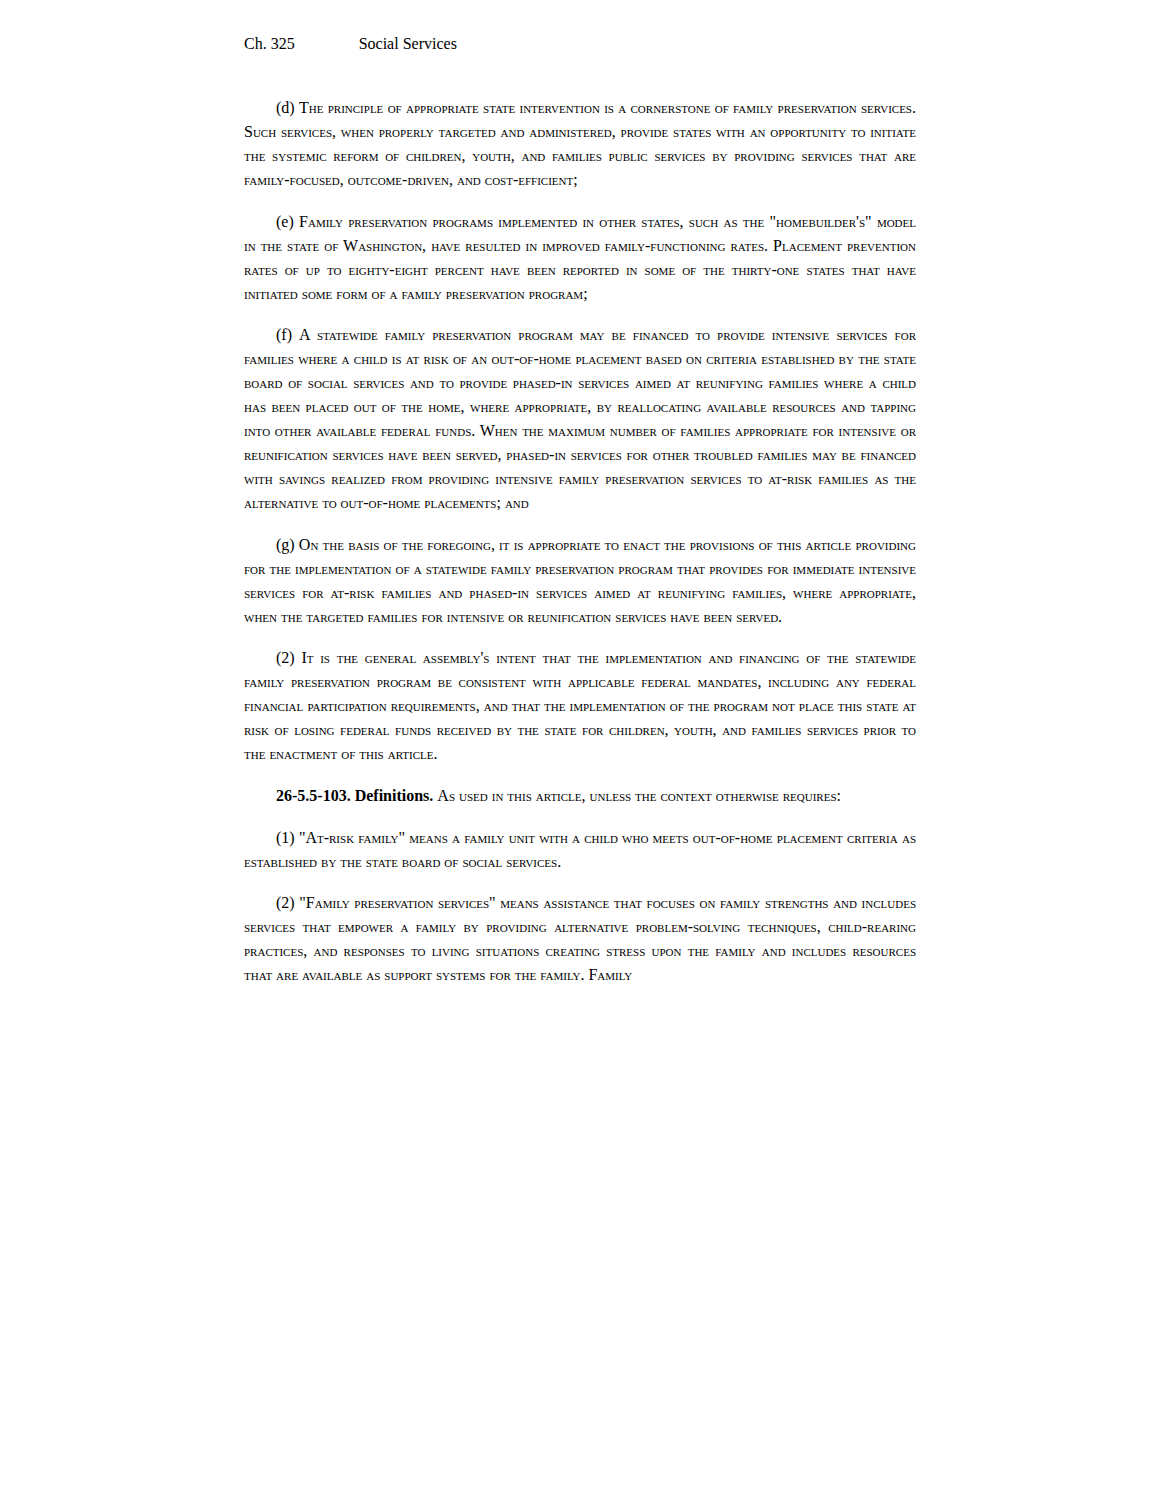Ch. 325 Social Services
(d) The principle of appropriate state intervention is a cornerstone of family preservation services. Such services, when properly targeted and administered, provide states with an opportunity to initiate the systemic reform of children, youth, and families public services by providing services that are family-focused, outcome-driven, and cost-efficient;
(e) Family preservation programs implemented in other states, such as the "homebuilder's" model in the state of Washington, have resulted in improved family-functioning rates. Placement prevention rates of up to eighty-eight percent have been reported in some of the thirty-one states that have initiated some form of a family preservation program;
(f) A statewide family preservation program may be financed to provide intensive services for families where a child is at risk of an out-of-home placement based on criteria established by the state board of social services and to provide phased-in services aimed at reunifying families where a child has been placed out of the home, where appropriate, by reallocating available resources and tapping into other available federal funds. When the maximum number of families appropriate for intensive or reunification services have been served, phased-in services for other troubled families may be financed with savings realized from providing intensive family preservation services to at-risk families as the alternative to out-of-home placements; and
(g) On the basis of the foregoing, it is appropriate to enact the provisions of this article providing for the implementation of a statewide family preservation program that provides for immediate intensive services for at-risk families and phased-in services aimed at reunifying families, where appropriate, when the targeted families for intensive or reunification services have been served.
(2) It is the general assembly's intent that the implementation and financing of the statewide family preservation program be consistent with applicable federal mandates, including any federal financial participation requirements, and that the implementation of the program not place this state at risk of losing federal funds received by the state for children, youth, and families services prior to the enactment of this article.
26-5.5-103. Definitions. As used in this article, unless the context otherwise requires:
(1) "At-risk family" means a family unit with a child who meets out-of-home placement criteria as established by the state board of social services.
(2) "Family preservation services" means assistance that focuses on family strengths and includes services that empower a family by providing alternative problem-solving techniques, child-rearing practices, and responses to living situations creating stress upon the family and includes resources that are available as support systems for the family. Family